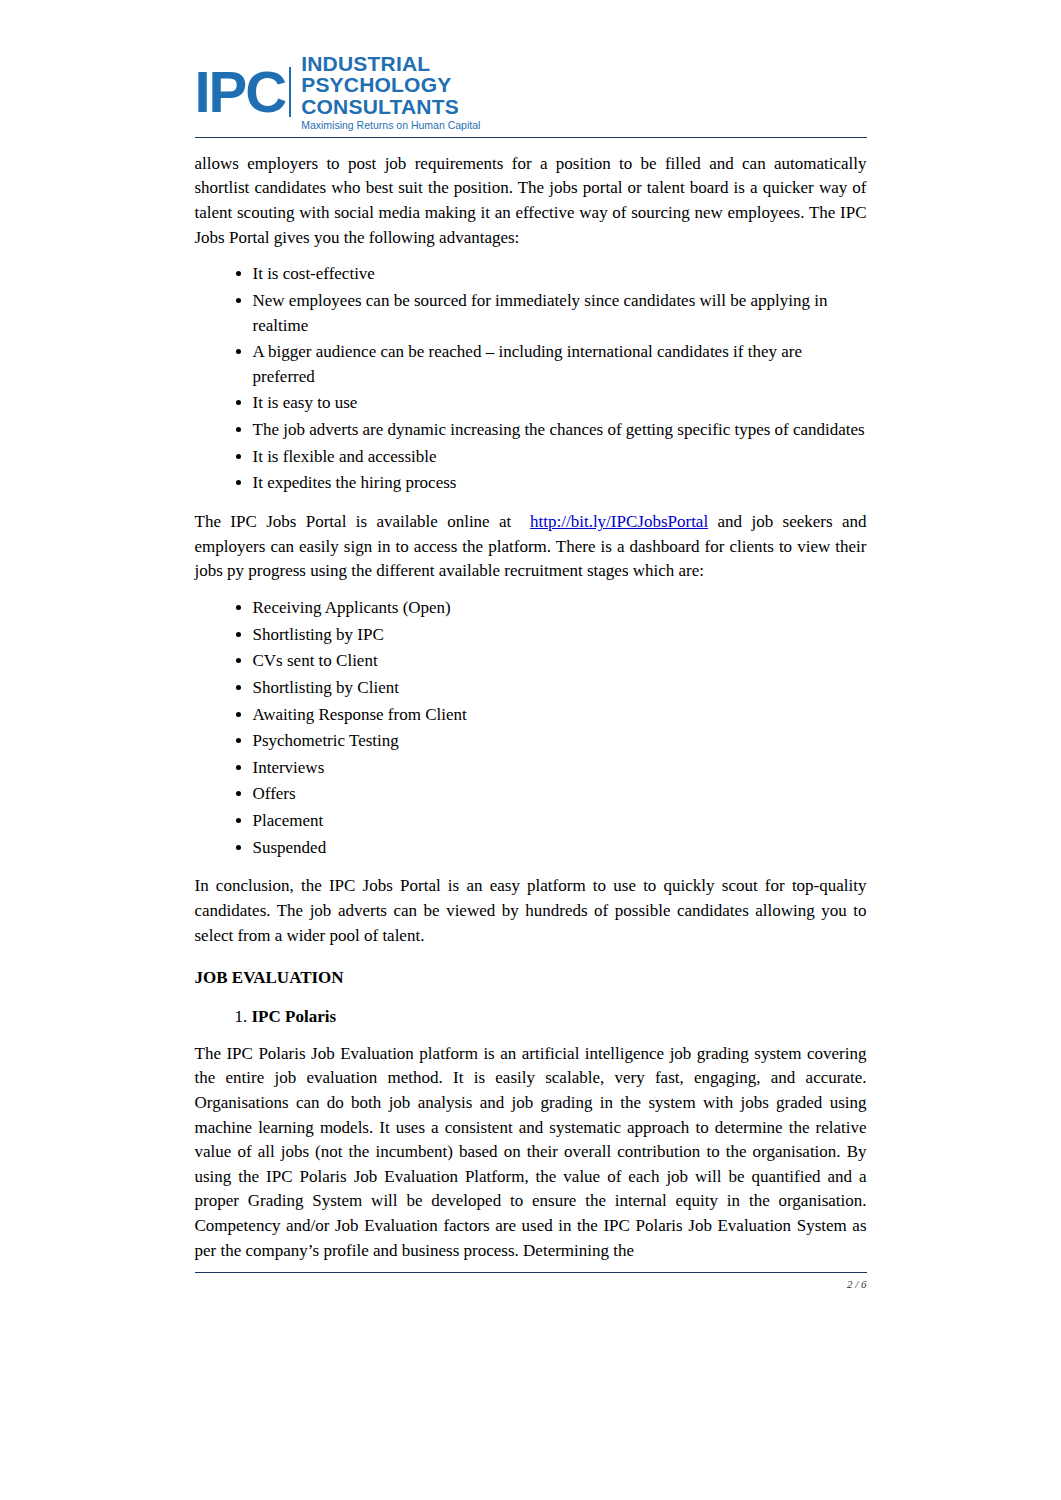IPC
INDUSTRIAL PSYCHOLOGY CONSULTANTS Maximising Returns on Human Capital
allows employers to post job requirements for a position to be filled and can automatically shortlist candidates who best suit the position. The jobs portal or talent board is a quicker way of talent scouting with social media making it an effective way of sourcing new employees. The IPC Jobs Portal gives you the following advantages:
It is cost-effective
New employees can be sourced for immediately since candidates will be applying in realtime
A bigger audience can be reached – including international candidates if they are preferred
It is easy to use
The job adverts are dynamic increasing the chances of getting specific types of candidates
It is flexible and accessible
It expedites the hiring process
The IPC Jobs Portal is available online at http://bit.ly/IPCJobsPortal and job seekers and employers can easily sign in to access the platform. There is a dashboard for clients to view their jobs py progress using the different available recruitment stages which are:
Receiving Applicants (Open)
Shortlisting by IPC
CVs sent to Client
Shortlisting by Client
Awaiting Response from Client
Psychometric Testing
Interviews
Offers
Placement
Suspended
In conclusion, the IPC Jobs Portal is an easy platform to use to quickly scout for top-quality candidates. The job adverts can be viewed by hundreds of possible candidates allowing you to select from a wider pool of talent.
JOB EVALUATION
1. IPC Polaris
The IPC Polaris Job Evaluation platform is an artificial intelligence job grading system covering the entire job evaluation method. It is easily scalable, very fast, engaging, and accurate. Organisations can do both job analysis and job grading in the system with jobs graded using machine learning models. It uses a consistent and systematic approach to determine the relative value of all jobs (not the incumbent) based on their overall contribution to the organisation. By using the IPC Polaris Job Evaluation Platform, the value of each job will be quantified and a proper Grading System will be developed to ensure the internal equity in the organisation. Competency and/or Job Evaluation factors are used in the IPC Polaris Job Evaluation System as per the company’s profile and business process. Determining the
2 / 6